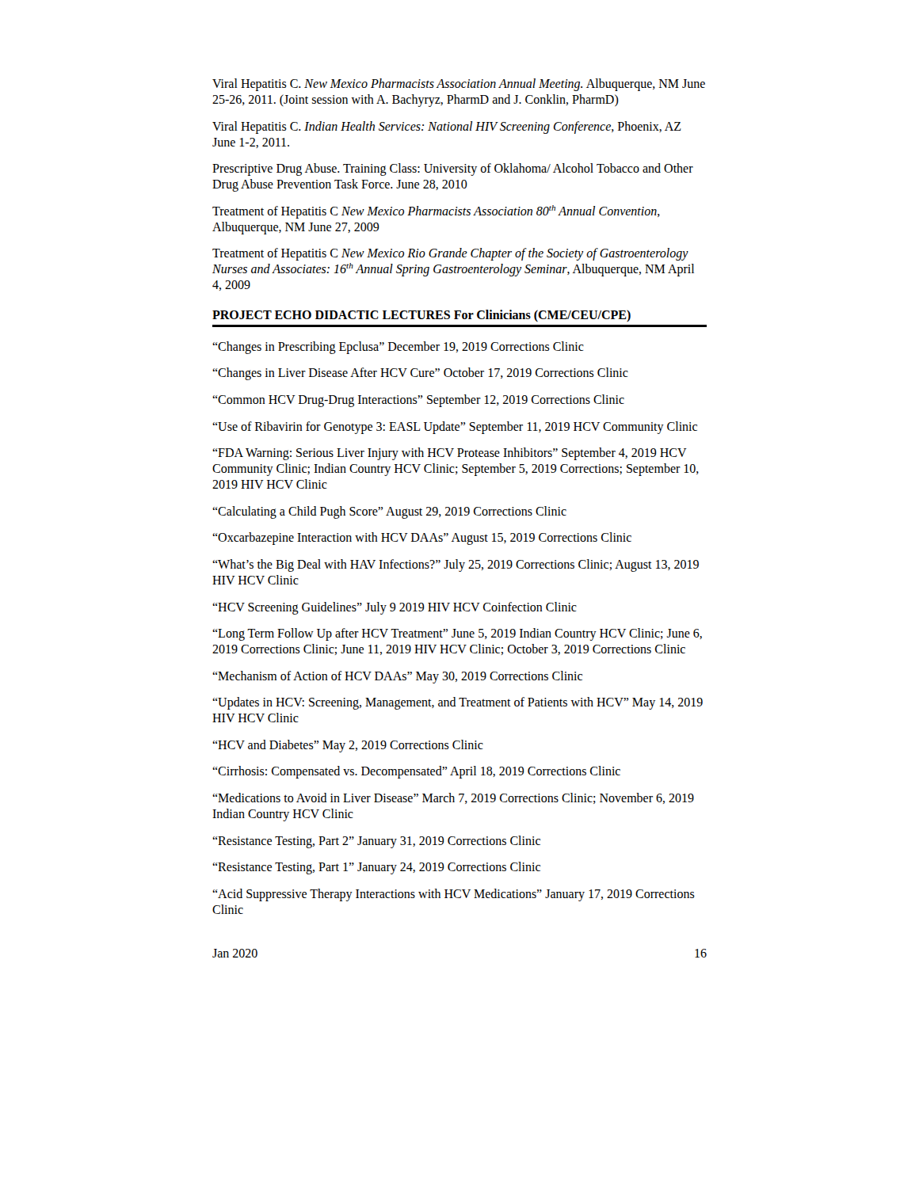Viral Hepatitis C. New Mexico Pharmacists Association Annual Meeting. Albuquerque, NM June 25-26, 2011. (Joint session with A. Bachyryz, PharmD and J. Conklin, PharmD)
Viral Hepatitis C. Indian Health Services: National HIV Screening Conference, Phoenix, AZ June 1-2, 2011.
Prescriptive Drug Abuse. Training Class: University of Oklahoma/ Alcohol Tobacco and Other Drug Abuse Prevention Task Force. June 28, 2010
Treatment of Hepatitis C New Mexico Pharmacists Association 80th Annual Convention, Albuquerque, NM June 27, 2009
Treatment of Hepatitis C New Mexico Rio Grande Chapter of the Society of Gastroenterology Nurses and Associates: 16th Annual Spring Gastroenterology Seminar, Albuquerque, NM April 4, 2009
PROJECT ECHO DIDACTIC LECTURES For Clinicians (CME/CEU/CPE)
“Changes in Prescribing Epclusa” December 19, 2019 Corrections Clinic
“Changes in Liver Disease After HCV Cure” October 17, 2019 Corrections Clinic
“Common HCV Drug-Drug Interactions” September 12, 2019 Corrections Clinic
“Use of Ribavirin for Genotype 3: EASL Update” September 11, 2019 HCV Community Clinic
“FDA Warning: Serious Liver Injury with HCV Protease Inhibitors” September 4, 2019 HCV Community Clinic; Indian Country HCV Clinic; September 5, 2019 Corrections; September 10, 2019 HIV HCV Clinic
“Calculating a Child Pugh Score” August 29, 2019 Corrections Clinic
“Oxcarbazepine Interaction with HCV DAAs” August 15, 2019 Corrections Clinic
“What’s the Big Deal with HAV Infections?” July 25, 2019 Corrections Clinic; August 13, 2019 HIV HCV Clinic
“HCV Screening Guidelines” July 9 2019 HIV HCV Coinfection Clinic
“Long Term Follow Up after HCV Treatment” June 5, 2019 Indian Country HCV Clinic; June 6, 2019 Corrections Clinic; June 11, 2019 HIV HCV Clinic; October 3, 2019 Corrections Clinic
“Mechanism of Action of HCV DAAs” May 30, 2019 Corrections Clinic
“Updates in HCV: Screening, Management, and Treatment of Patients with HCV” May 14, 2019 HIV HCV Clinic
“HCV and Diabetes” May 2, 2019 Corrections Clinic
“Cirrhosis: Compensated vs. Decompensated” April 18, 2019 Corrections Clinic
“Medications to Avoid in Liver Disease” March 7, 2019 Corrections Clinic; November 6, 2019 Indian Country HCV Clinic
“Resistance Testing, Part 2” January 31, 2019 Corrections Clinic
“Resistance Testing, Part 1” January 24, 2019 Corrections Clinic
“Acid Suppressive Therapy Interactions with HCV Medications” January 17, 2019 Corrections Clinic
Jan 2020 16